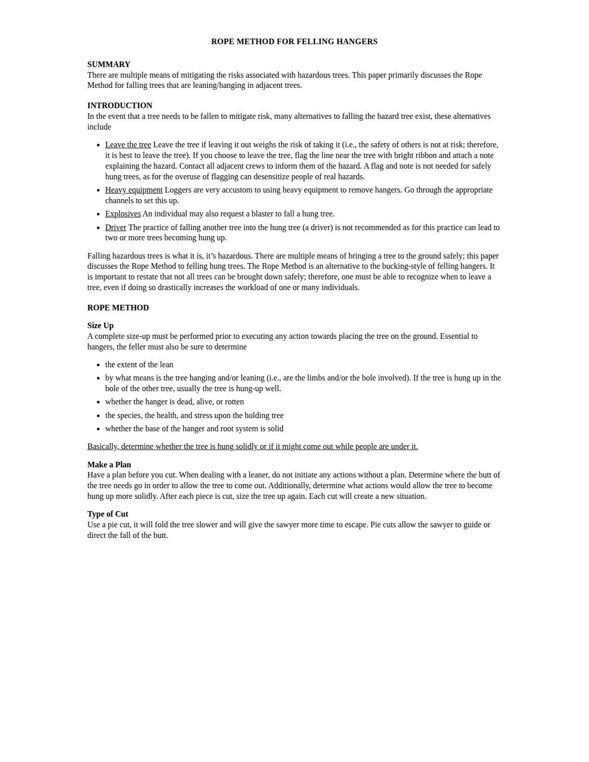ROPE METHOD FOR FELLING HANGERS
SUMMARY
There are multiple means of mitigating the risks associated with hazardous trees. This paper primarily discusses the Rope Method for falling trees that are leaning/hanging in adjacent trees.
INTRODUCTION
In the event that a tree needs to be fallen to mitigate risk, many alternatives to falling the hazard tree exist, these alternatives include
Leave the tree Leave the tree if leaving it out weighs the risk of taking it (i.e., the safety of others is not at risk; therefore, it is best to leave the tree). If you choose to leave the tree, flag the line near the tree with bright ribbon and attach a note explaining the hazard. Contact all adjacent crews to inform them of the hazard. A flag and note is not needed for safely hung trees, as for the overuse of flagging can desensitize people of real hazards.
Heavy equipment Loggers are very accustom to using heavy equipment to remove hangers. Go through the appropriate channels to set this up.
Explosives An individual may also request a blaster to fall a hung tree.
Driver The practice of falling another tree into the hung tree (a driver) is not recommended as for this practice can lead to two or more trees becoming hung up.
Falling hazardous trees is what it is, it’s hazardous. There are multiple means of bringing a tree to the ground safely; this paper discusses the Rope Method to felling hung trees. The Rope Method is an alternative to the bucking-style of felling hangers. It is important to restate that not all trees can be brought down safely; therefore, one must be able to recognize when to leave a tree, even if doing so drastically increases the workload of one or many individuals.
ROPE METHOD
Size Up
A complete size-up must be performed prior to executing any action towards placing the tree on the ground. Essential to hangers, the feller must also be sure to determine
the extent of the lean
by what means is the tree hanging and/or leaning (i.e., are the limbs and/or the bole involved). If the tree is hung up in the bole of the other tree, usually the tree is hung-up well.
whether the hanger is dead, alive, or rotten
the species, the health, and stress upon the holding tree
whether the base of the hanger and root system is solid
Basically, determine whether the tree is hung solidly or if it might come out while people are under it.
Make a Plan
Have a plan before you cut. When dealing with a leaner, do not initiate any actions without a plan. Determine where the butt of the tree needs go in order to allow the tree to come out. Additionally, determine what actions would allow the tree to become hung up more solidly. After each piece is cut, size the tree up again. Each cut will create a new situation.
Type of Cut
Use a pie cut, it will fold the tree slower and will give the sawyer more time to escape. Pie cuts allow the sawyer to guide or direct the fall of the butt.